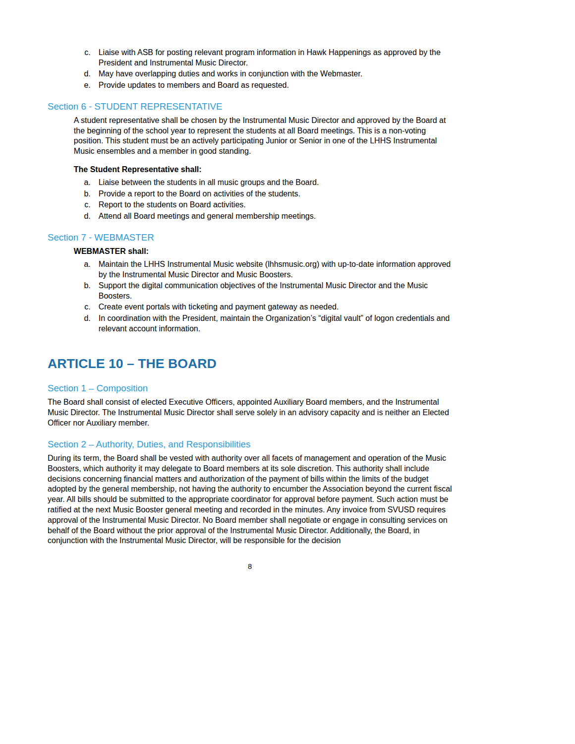Liaise with ASB for posting relevant program information in Hawk Happenings as approved by the President and Instrumental Music Director.
May have overlapping duties and works in conjunction with the Webmaster.
Provide updates to members and Board as requested.
Section 6 - STUDENT REPRESENTATIVE
A student representative shall be chosen by the Instrumental Music Director and approved by the Board at the beginning of the school year to represent the students at all Board meetings. This is a non-voting position. This student must be an actively participating Junior or Senior in one of the LHHS Instrumental Music ensembles and a member in good standing.
The Student Representative shall:
Liaise between the students in all music groups and the Board.
Provide a report to the Board on activities of the students.
Report to the students on Board activities.
Attend all Board meetings and general membership meetings.
Section 7 - WEBMASTER
WEBMASTER shall:
Maintain the LHHS Instrumental Music website (lhhsmusic.org) with up-to-date information approved by the Instrumental Music Director and Music Boosters.
Support the digital communication objectives of the Instrumental Music Director and the Music Boosters.
Create event portals with ticketing and payment gateway as needed.
In coordination with the President, maintain the Organization’s “digital vault” of logon credentials and relevant account information.
ARTICLE 10 – THE BOARD
Section 1 – Composition
The Board shall consist of elected Executive Officers, appointed Auxiliary Board members, and the Instrumental Music Director. The Instrumental Music Director shall serve solely in an advisory capacity and is neither an Elected Officer nor Auxiliary member.
Section 2 – Authority, Duties, and Responsibilities
During its term, the Board shall be vested with authority over all facets of management and operation of the Music Boosters, which authority it may delegate to Board members at its sole discretion. This authority shall include decisions concerning financial matters and authorization of the payment of bills within the limits of the budget adopted by the general membership, not having the authority to encumber the Association beyond the current fiscal year. All bills should be submitted to the appropriate coordinator for approval before payment. Such action must be ratified at the next Music Booster general meeting and recorded in the minutes. Any invoice from SVUSD requires approval of the Instrumental Music Director. No Board member shall negotiate or engage in consulting services on behalf of the Board without the prior approval of the Instrumental Music Director. Additionally, the Board, in conjunction with the Instrumental Music Director, will be responsible for the decision
8